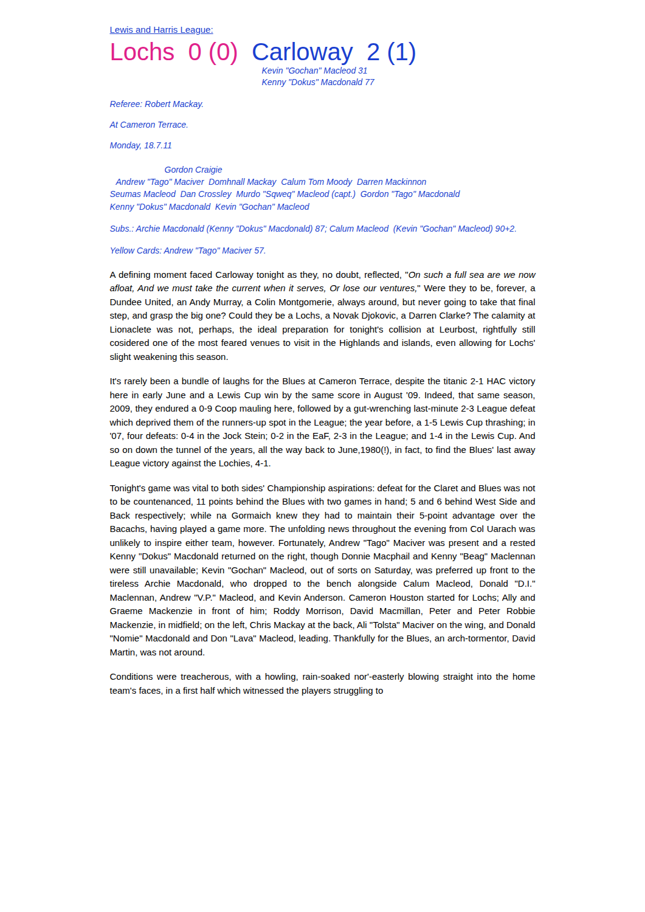Lewis and Harris League:
Lochs 0 (0) Carloway 2 (1)
Kevin "Gochan" Macleod 31
Kenny "Dokus" Macdonald 77
Referee: Robert Mackay.
At Cameron Terrace.
Monday, 18.7.11
Gordon Craigie Andrew "Tago" Maciver Domhnall Mackay Calum Tom Moody Darren Mackinnon Seumas Macleod Dan Crossley Murdo "Sqweq" Macleod (capt.) Gordon "Tago" Macdonald
Kenny "Dokus" Macdonald Kevin "Gochan" Macleod
Subs.: Archie Macdonald (Kenny "Dokus" Macdonald) 87; Calum Macleod (Kevin "Gochan" Macleod) 90+2.
Yellow Cards: Andrew "Tago" Maciver 57.
A defining moment faced Carloway tonight as they, no doubt, reflected, "On such a full sea are we now afloat, And we must take the current when it serves, Or lose our ventures," Were they to be, forever, a Dundee United, an Andy Murray, a Colin Montgomerie, always around, but never going to take that final step, and grasp the big one? Could they be a Lochs, a Novak Djokovic, a Darren Clarke? The calamity at Lionaclete was not, perhaps, the ideal preparation for tonight's collision at Leurbost, rightfully still cosidered one of the most feared venues to visit in the Highlands and islands, even allowing for Lochs' slight weakening this season.
It's rarely been a bundle of laughs for the Blues at Cameron Terrace, despite the titanic 2-1 HAC victory here in early June and a Lewis Cup win by the same score in August '09. Indeed, that same season, 2009, they endured a 0-9 Coop mauling here, followed by a gut-wrenching last-minute 2-3 League defeat which deprived them of the runners-up spot in the League; the year before, a 1-5 Lewis Cup thrashing; in '07, four defeats: 0-4 in the Jock Stein; 0-2 in the EaF, 2-3 in the League; and 1-4 in the Lewis Cup. And so on down the tunnel of the years, all the way back to June,1980(!), in fact, to find the Blues' last away League victory against the Lochies, 4-1.
Tonight's game was vital to both sides' Championship aspirations: defeat for the Claret and Blues was not to be countenanced, 11 points behind the Blues with two games in hand; 5 and 6 behind West Side and Back respectively; while na Gormaich knew they had to maintain their 5-point advantage over the Bacachs, having played a game more. The unfolding news throughout the evening from Col Uarach was unlikely to inspire either team, however. Fortunately, Andrew "Tago" Maciver was present and a rested Kenny "Dokus" Macdonald returned on the right, though Donnie Macphail and Kenny "Beag" Maclennan were still unavailable; Kevin "Gochan" Macleod, out of sorts on Saturday, was preferred up front to the tireless Archie Macdonald, who dropped to the bench alongside Calum Macleod, Donald "D.I." Maclennan, Andrew "V.P." Macleod, and Kevin Anderson. Cameron Houston started for Lochs; Ally and Graeme Mackenzie in front of him; Roddy Morrison, David Macmillan, Peter and Peter Robbie Mackenzie, in midfield; on the left, Chris Mackay at the back, Ali "Tolsta" Maciver on the wing, and Donald "Nomie" Macdonald and Don "Lava" Macleod, leading. Thankfully for the Blues, an arch-tormentor, David Martin, was not around.
Conditions were treacherous, with a howling, rain-soaked nor'-easterly blowing straight into the home team's faces, in a first half which witnessed the players struggling to